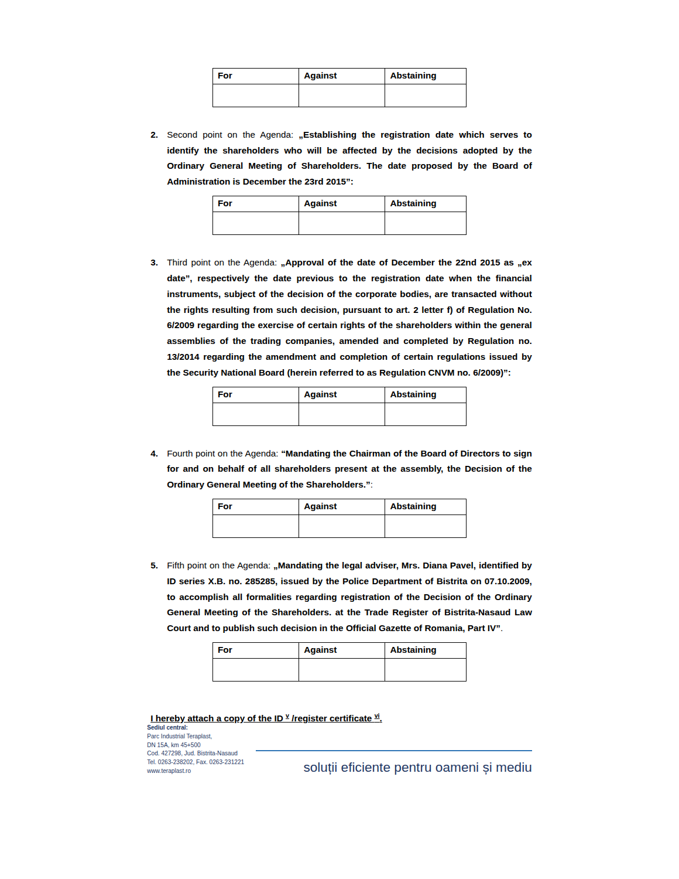| For | Against | Abstaining |
2.
Second point on the Agenda: „Establishing the registration date which serves to identify the shareholders who will be affected by the decisions adopted by the Ordinary General Meeting of Shareholders. The date proposed by the Board of Administration is December the 23rd 2015”:
| For | Against | Abstaining |
3.
Third point on the Agenda: „Approval of the date of December the 22nd 2015 as „ex date”, respectively the date previous to the registration date when the financial instruments, subject of the decision of the corporate bodies, are transacted without the rights resulting from such decision, pursuant to art. 2 letter f) of Regulation No. 6/2009 regarding the exercise of certain rights of the shareholders within the general assemblies of the trading companies, amended and completed by Regulation no. 13/2014 regarding the amendment and completion of certain regulations issued by the Security National Board (herein referred to as Regulation CNVM no. 6/2009)”:
| For | Against | Abstaining |
4.
Fourth point on the Agenda: “Mandating the Chairman of the Board of Directors to sign for and on behalf of all shareholders present at the assembly, the Decision of the Ordinary General Meeting of the Shareholders.”:
| For | Against | Abstaining |
5.
Fifth point on the Agenda: „Mandating the legal adviser, Mrs. Diana Pavel, identified by ID series X.B. no. 285285, issued by the Police Department of Bistrita on 07.10.2009, to accomplish all formalities regarding registration of the Decision of the Ordinary General Meeting of the Shareholders. at the Trade Register of Bistrita-Nasaud Law Court and to publish such decision in the Official Gazette of Romania, Part IV”.
| For | Against | Abstaining |
I hereby attach a copy of the ID v /register certificate vi.
Sediul central:
Parc Industrial Teraplast,
DN 15A, km 45+500
Cod. 427298, Jud. Bistrita-Nasaud
Tel. 0263-238202, Fax. 0263-231221
www.teraplast.ro
soluții eficiente pentru oameni și mediu